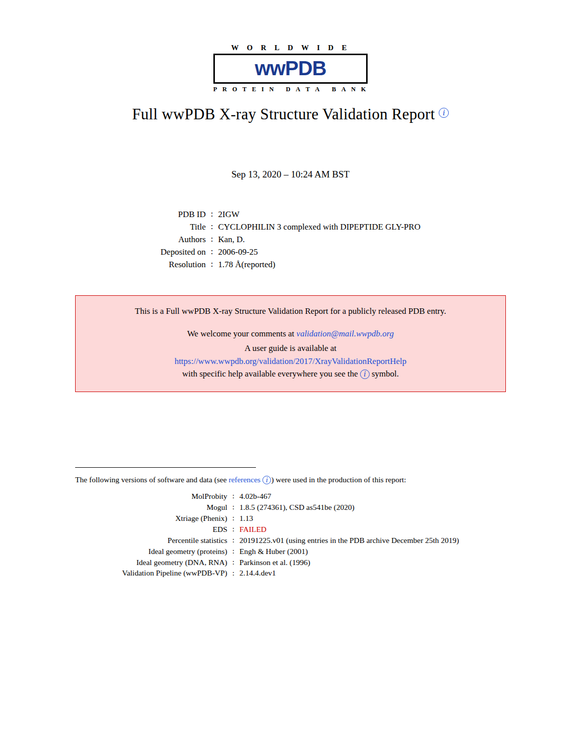W O R L D W I D E
ww PDB
P R O T E I N D A T A B A N K
Full wwPDB X-ray Structure Validation Report i
Sep 13, 2020 – 10:24 AM BST
| PDB ID | : | 2IGW |
| Title | : | CYCLOPHILIN 3 complexed with DIPEPTIDE GLY-PRO |
| Authors | : | Kan, D. |
| Deposited on | : | 2006-09-25 |
| Resolution | : | 1.78 Å(reported) |
This is a Full wwPDB X-ray Structure Validation Report for a publicly released PDB entry.
We welcome your comments at validation@mail.wwpdb.org
A user guide is available at
https://www.wwpdb.org/validation/2017/XrayValidationReportHelp
with specific help available everywhere you see the i symbol.
The following versions of software and data (see references i) were used in the production of this report:
| MolProbity | : | 4.02b-467 |
| Mogul | : | 1.8.5 (274361), CSD as541be (2020) |
| Xtriage (Phenix) | : | 1.13 |
| EDS | : | FAILED |
| Percentile statistics | : | 20191225.v01 (using entries in the PDB archive December 25th 2019) |
| Ideal geometry (proteins) | : | Engh & Huber (2001) |
| Ideal geometry (DNA, RNA) | : | Parkinson et al. (1996) |
| Validation Pipeline (wwPDB-VP) | : | 2.14.4.dev1 |